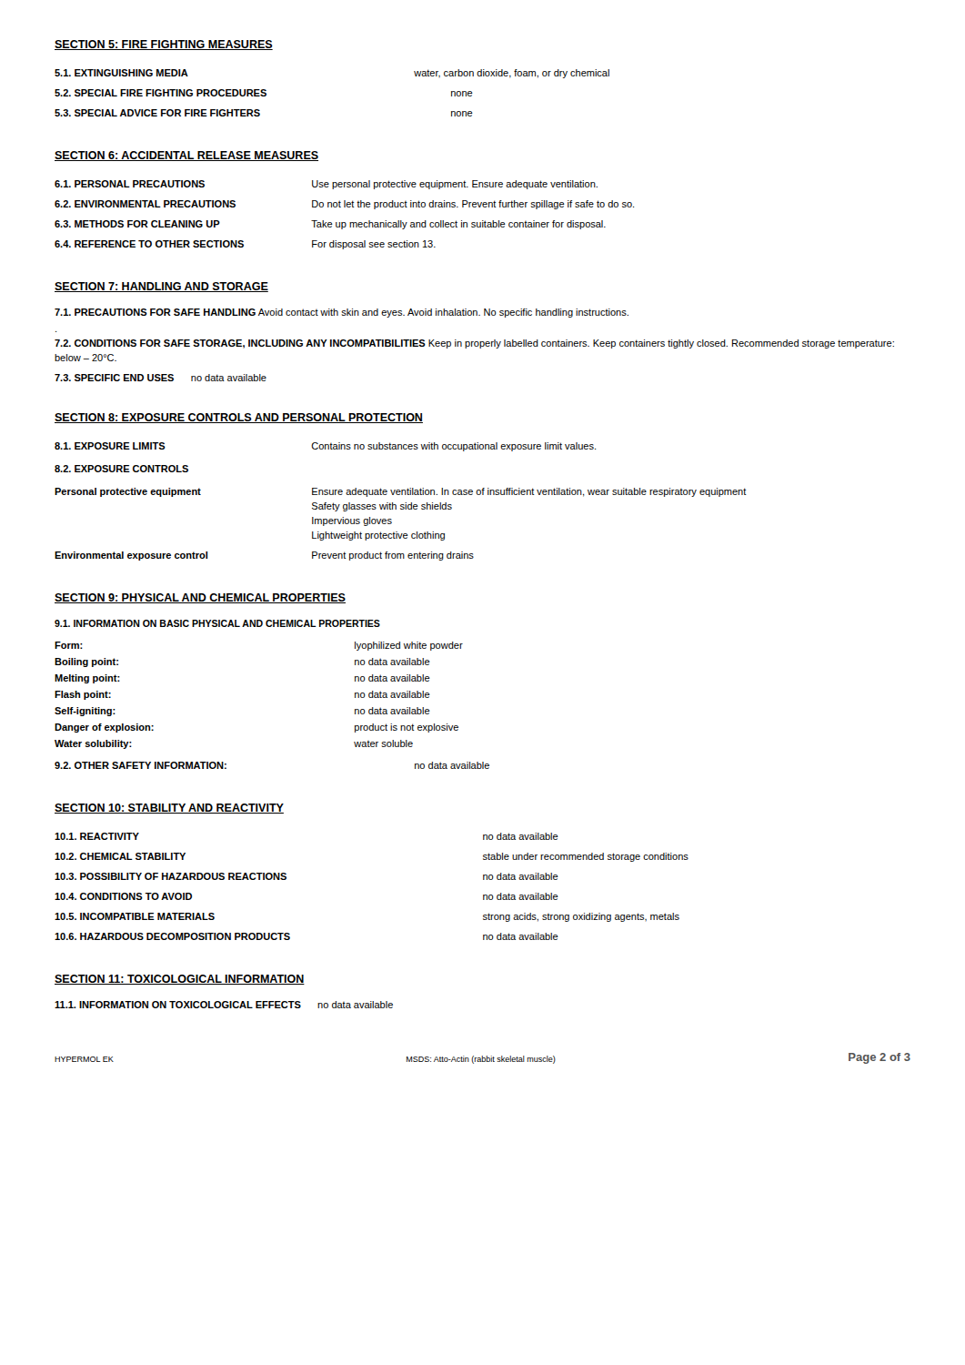SECTION 5: FIRE FIGHTING MEASURES
| 5.1. EXTINGUISHING MEDIA | water, carbon dioxide, foam, or dry chemical |
| 5.2. SPECIAL FIRE FIGHTING PROCEDURES | none |
| 5.3. SPECIAL ADVICE FOR FIRE FIGHTERS | none |
SECTION 6: ACCIDENTAL RELEASE MEASURES
| 6.1. PERSONAL PRECAUTIONS | Use personal protective equipment. Ensure adequate ventilation. |
| 6.2. ENVIRONMENTAL PRECAUTIONS | Do not let the product into drains. Prevent further spillage if safe to do so. |
| 6.3. METHODS FOR CLEANING UP | Take up mechanically and collect in suitable container for disposal. |
| 6.4. REFERENCE TO OTHER SECTIONS | For disposal see section 13. |
SECTION 7: HANDLING AND STORAGE
7.1. PRECAUTIONS FOR SAFE HANDLING Avoid contact with skin and eyes. Avoid inhalation. No specific handling instructions.
.
7.2. CONDITIONS FOR SAFE STORAGE, INCLUDING ANY INCOMPATIBILITIES Keep in properly labelled containers. Keep containers tightly closed. Recommended storage temperature: below – 20°C.
7.3. SPECIFIC END USES no data available
SECTION 8: EXPOSURE CONTROLS AND PERSONAL PROTECTION
| 8.1. EXPOSURE LIMITS | Contains no substances with occupational exposure limit values. |
8.2. EXPOSURE CONTROLS
| Personal protective equipment | Ensure adequate ventilation. In case of insufficient ventilation, wear suitable respiratory equipment Safety glasses with side shields Impervious gloves Lightweight protective clothing |
| Environmental exposure control | Prevent product from entering drains |
SECTION 9: PHYSICAL AND CHEMICAL PROPERTIES
9.1. INFORMATION ON BASIC PHYSICAL AND CHEMICAL PROPERTIES
| Form: | lyophilized white powder |
| Boiling point: | no data available |
| Melting point: | no data available |
| Flash point: | no data available |
| Self-igniting: | no data available |
| Danger of explosion: | product is not explosive |
| Water solubility: | water soluble |
| 9.2. OTHER SAFETY INFORMATION: | no data available |
SECTION 10: STABILITY AND REACTIVITY
| 10.1. REACTIVITY | no data available |
| 10.2. CHEMICAL STABILITY | stable under recommended storage conditions |
| 10.3. POSSIBILITY OF HAZARDOUS REACTIONS | no data available |
| 10.4. CONDITIONS TO AVOID | no data available |
| 10.5. INCOMPATIBLE MATERIALS | strong acids, strong oxidizing agents, metals |
| 10.6. HAZARDOUS DECOMPOSITION PRODUCTS | no data available |
SECTION 11: TOXICOLOGICAL INFORMATION
11.1. INFORMATION ON TOXICOLOGICAL EFFECTS no data available
HYPERMOL EK
MSDS: Atto-Actin (rabbit skeletal muscle)
Page 2 of 3